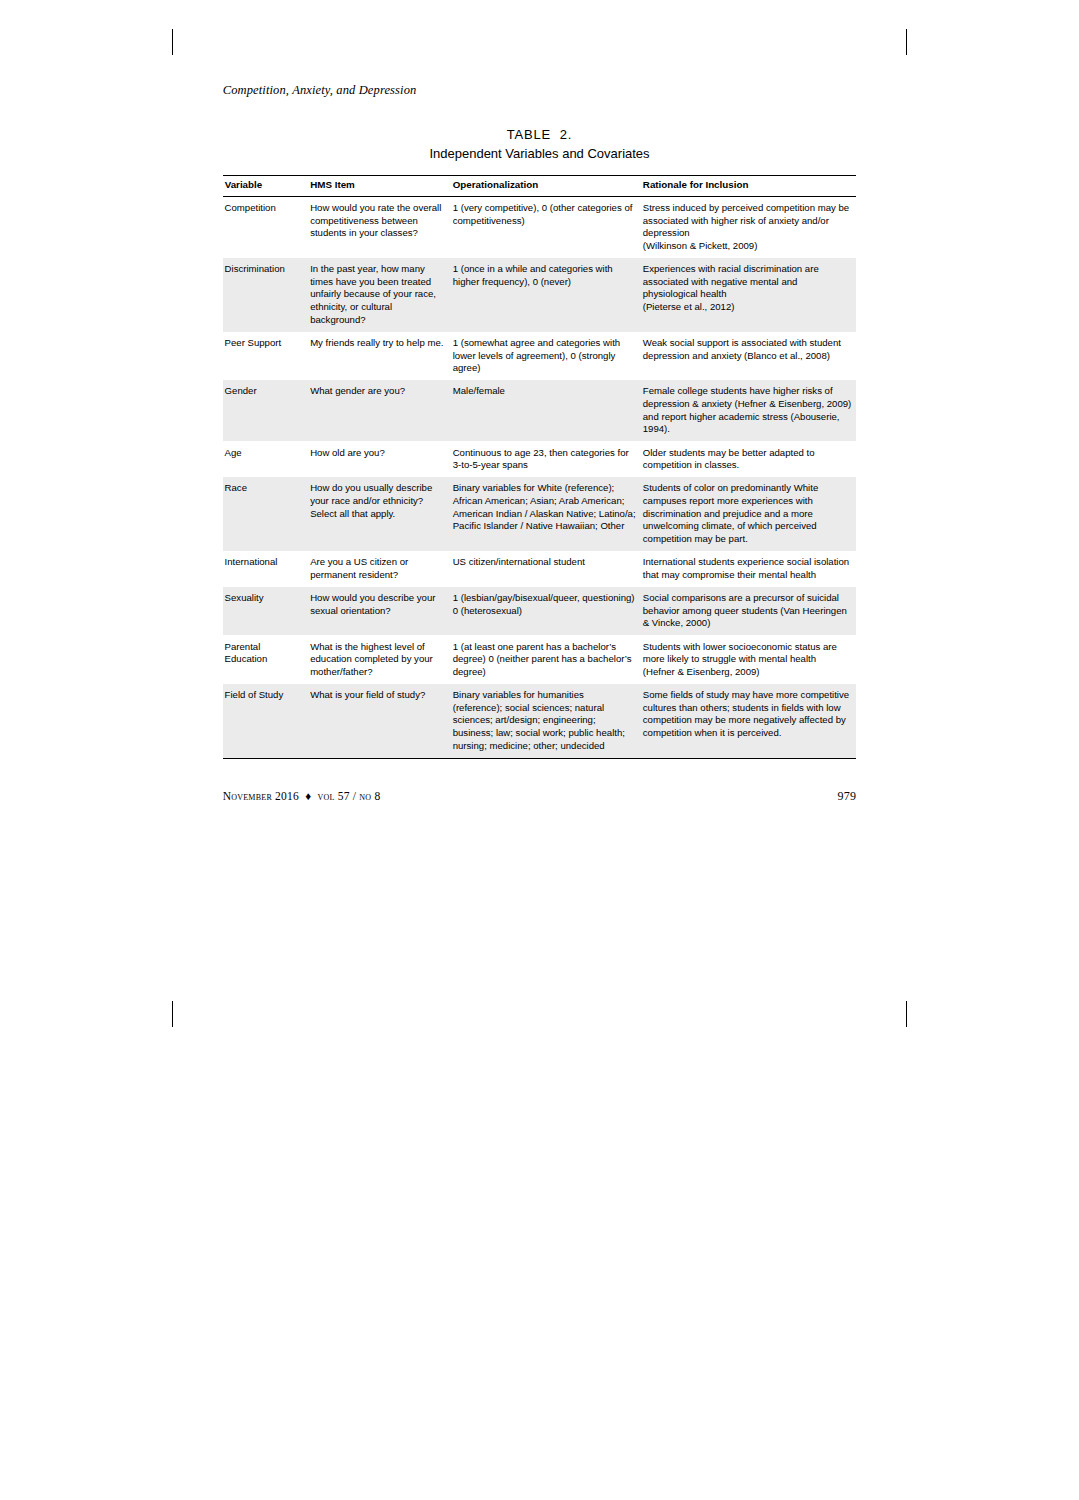Competition, Anxiety, and Depression
TABLE 2.
Independent Variables and Covariates
| Variable | HMS Item | Operationalization | Rationale for Inclusion |
| --- | --- | --- | --- |
| Competition | How would you rate the overall competitiveness between students in your classes? | 1 (very competitive), 0 (other categories of competitiveness) | Stress induced by perceived competition may be associated with higher risk of anxiety and/or depression (Wilkinson & Pickett, 2009) |
| Discrimination | In the past year, how many times have you been treated unfairly because of your race, ethnicity, or cultural background? | 1 (once in a while and categories with higher frequency), 0 (never) | Experiences with racial discrimination are associated with negative mental and physiological health (Pieterse et al., 2012) |
| Peer Support | My friends really try to help me. | 1 (somewhat agree and categories with lower levels of agreement), 0 (strongly agree) | Weak social support is associated with student depression and anxiety (Blanco et al., 2008) |
| Gender | What gender are you? | Male/female | Female college students have higher risks of depression & anxiety (Hefner & Eisenberg, 2009) and report higher academic stress (Abouserie, 1994). |
| Age | How old are you? | Continuous to age 23, then categories for 3-to-5-year spans | Older students may be better adapted to competition in classes. |
| Race | How do you usually describe your race and/or ethnicity? Select all that apply. | Binary variables for White (reference); African American; Asian; Arab American; American Indian / Alaskan Native; Latino/a; Pacific Islander / Native Hawaiian; Other | Students of color on predominantly White campuses report more experiences with discrimination and prejudice and a more unwelcoming climate, of which perceived competition may be part. |
| International | Are you a US citizen or permanent resident? | US citizen/international student | International students experience social isolation that may compromise their mental health |
| Sexuality | How would you describe your sexual orientation? | 1 (lesbian/gay/bisexual/queer, questioning) 0 (heterosexual) | Social comparisons are a precursor of suicidal behavior among queer students (Van Heeringen & Vincke, 2000) |
| Parental Education | What is the highest level of education completed by your mother/father? | 1 (at least one parent has a bachelor’s degree) 0 (neither parent has a bachelor’s degree) | Students with lower socioeconomic status are more likely to struggle with mental health (Hefner & Eisenberg, 2009) |
| Field of Study | What is your field of study? | Binary variables for humanities (reference); social sciences; natural sciences; art/design; engineering; business; law; social work; public health; nursing; medicine; other; undecided | Some fields of study may have more competitive cultures than others; students in fields with low competition may be more negatively affected by competition when it is perceived. |
November 2016 ♦ vol 57 / no 8
979